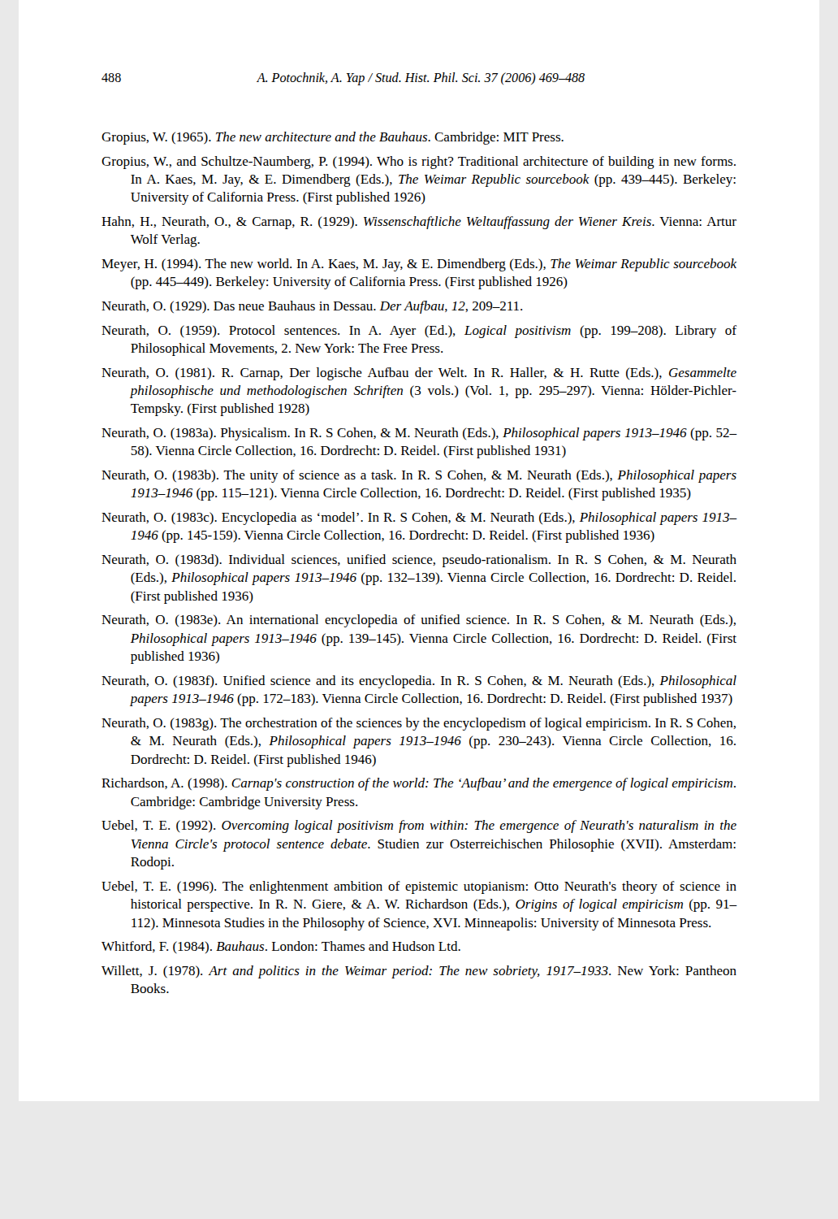488 A. Potochnik, A. Yap / Stud. Hist. Phil. Sci. 37 (2006) 469–488
Gropius, W. (1965). The new architecture and the Bauhaus. Cambridge: MIT Press.
Gropius, W., and Schultze-Naumberg, P. (1994). Who is right? Traditional architecture of building in new forms. In A. Kaes, M. Jay, & E. Dimendberg (Eds.), The Weimar Republic sourcebook (pp. 439–445). Berkeley: University of California Press. (First published 1926)
Hahn, H., Neurath, O., & Carnap, R. (1929). Wissenschaftliche Weltauffassung der Wiener Kreis. Vienna: Artur Wolf Verlag.
Meyer, H. (1994). The new world. In A. Kaes, M. Jay, & E. Dimendberg (Eds.), The Weimar Republic sourcebook (pp. 445–449). Berkeley: University of California Press. (First published 1926)
Neurath, O. (1929). Das neue Bauhaus in Dessau. Der Aufbau, 12, 209–211.
Neurath, O. (1959). Protocol sentences. In A. Ayer (Ed.), Logical positivism (pp. 199–208). Library of Philosophical Movements, 2. New York: The Free Press.
Neurath, O. (1981). R. Carnap, Der logische Aufbau der Welt. In R. Haller, & H. Rutte (Eds.), Gesammelte philosophische und methodologischen Schriften (3 vols.) (Vol. 1, pp. 295–297). Vienna: Hölder-Pichler-Tempsky. (First published 1928)
Neurath, O. (1983a). Physicalism. In R. S Cohen, & M. Neurath (Eds.), Philosophical papers 1913–1946 (pp. 52–58). Vienna Circle Collection, 16. Dordrecht: D. Reidel. (First published 1931)
Neurath, O. (1983b). The unity of science as a task. In R. S Cohen, & M. Neurath (Eds.), Philosophical papers 1913–1946 (pp. 115–121). Vienna Circle Collection, 16. Dordrecht: D. Reidel. (First published 1935)
Neurath, O. (1983c). Encyclopedia as ‘model’. In R. S Cohen, & M. Neurath (Eds.), Philosophical papers 1913–1946 (pp. 145-159). Vienna Circle Collection, 16. Dordrecht: D. Reidel. (First published 1936)
Neurath, O. (1983d). Individual sciences, unified science, pseudo-rationalism. In R. S Cohen, & M. Neurath (Eds.), Philosophical papers 1913–1946 (pp. 132–139). Vienna Circle Collection, 16. Dordrecht: D. Reidel. (First published 1936)
Neurath, O. (1983e). An international encyclopedia of unified science. In R. S Cohen, & M. Neurath (Eds.), Philosophical papers 1913–1946 (pp. 139–145). Vienna Circle Collection, 16. Dordrecht: D. Reidel. (First published 1936)
Neurath, O. (1983f). Unified science and its encyclopedia. In R. S Cohen, & M. Neurath (Eds.), Philosophical papers 1913–1946 (pp. 172–183). Vienna Circle Collection, 16. Dordrecht: D. Reidel. (First published 1937)
Neurath, O. (1983g). The orchestration of the sciences by the encyclopedism of logical empiricism. In R. S Cohen, & M. Neurath (Eds.), Philosophical papers 1913–1946 (pp. 230–243). Vienna Circle Collection, 16. Dordrecht: D. Reidel. (First published 1946)
Richardson, A. (1998). Carnap's construction of the world: The ‘Aufbau’ and the emergence of logical empiricism. Cambridge: Cambridge University Press.
Uebel, T. E. (1992). Overcoming logical positivism from within: The emergence of Neurath's naturalism in the Vienna Circle's protocol sentence debate. Studien zur Osterreichischen Philosophie (XVII). Amsterdam: Rodopi.
Uebel, T. E. (1996). The enlightenment ambition of epistemic utopianism: Otto Neurath's theory of science in historical perspective. In R. N. Giere, & A. W. Richardson (Eds.), Origins of logical empiricism (pp. 91–112). Minnesota Studies in the Philosophy of Science, XVI. Minneapolis: University of Minnesota Press.
Whitford, F. (1984). Bauhaus. London: Thames and Hudson Ltd.
Willett, J. (1978). Art and politics in the Weimar period: The new sobriety, 1917–1933. New York: Pantheon Books.